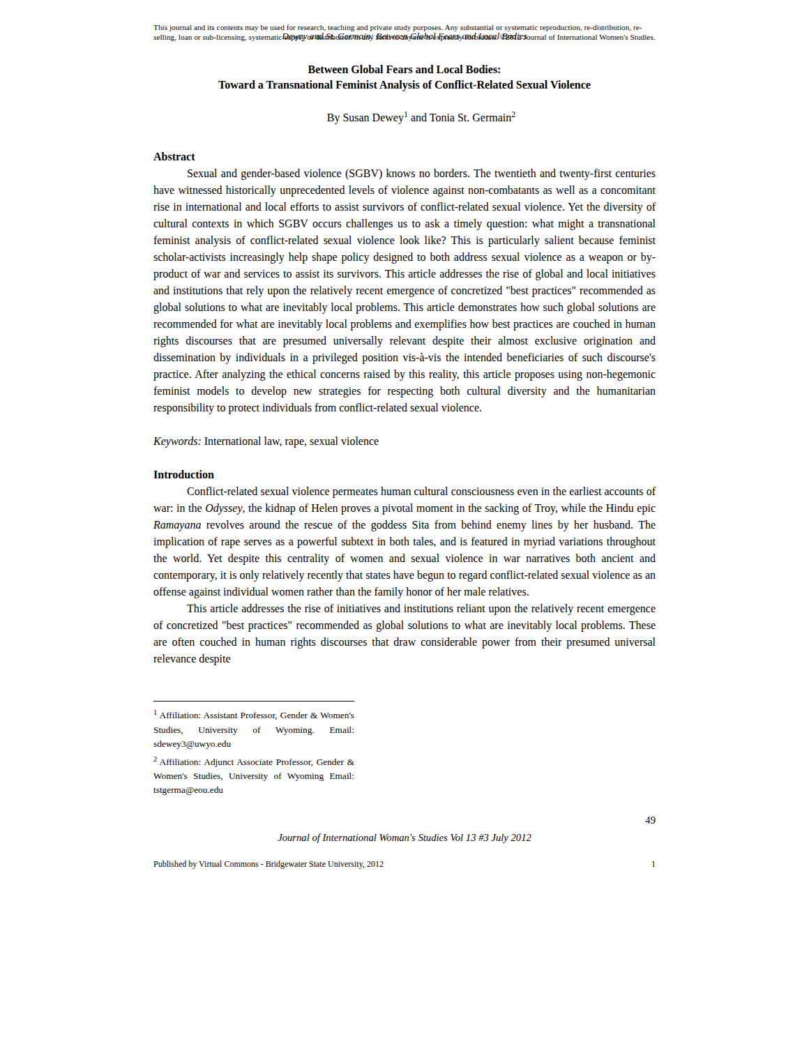This journal and its contents may be used for research, teaching and private study purposes. Any substantial or systematic reproduction, re-distribution, re-selling, loan or sub-licensing, systematic supply or distribution in any form to anyone is expressly forbidden. ©2012 Journal of International Women's Studies.
Dewey and St. Germain: Between Global Fears and Local Bodies
Between Global Fears and Local Bodies:
Toward a Transnational Feminist Analysis of Conflict-Related Sexual Violence
By Susan Dewey1 and Tonia St. Germain2
Abstract
Sexual and gender-based violence (SGBV) knows no borders. The twentieth and twenty-first centuries have witnessed historically unprecedented levels of violence against non-combatants as well as a concomitant rise in international and local efforts to assist survivors of conflict-related sexual violence. Yet the diversity of cultural contexts in which SGBV occurs challenges us to ask a timely question: what might a transnational feminist analysis of conflict-related sexual violence look like? This is particularly salient because feminist scholar-activists increasingly help shape policy designed to both address sexual violence as a weapon or by-product of war and services to assist its survivors. This article addresses the rise of global and local initiatives and institutions that rely upon the relatively recent emergence of concretized "best practices" recommended as global solutions to what are inevitably local problems. This article demonstrates how such global solutions are recommended for what are inevitably local problems and exemplifies how best practices are couched in human rights discourses that are presumed universally relevant despite their almost exclusive origination and dissemination by individuals in a privileged position vis-à-vis the intended beneficiaries of such discourse's practice. After analyzing the ethical concerns raised by this reality, this article proposes using non-hegemonic feminist models to develop new strategies for respecting both cultural diversity and the humanitarian responsibility to protect individuals from conflict-related sexual violence.
Keywords: International law, rape, sexual violence
Introduction
Conflict-related sexual violence permeates human cultural consciousness even in the earliest accounts of war: in the Odyssey, the kidnap of Helen proves a pivotal moment in the sacking of Troy, while the Hindu epic Ramayana revolves around the rescue of the goddess Sita from behind enemy lines by her husband. The implication of rape serves as a powerful subtext in both tales, and is featured in myriad variations throughout the world. Yet despite this centrality of women and sexual violence in war narratives both ancient and contemporary, it is only relatively recently that states have begun to regard conflict-related sexual violence as an offense against individual women rather than the family honor of her male relatives.
This article addresses the rise of initiatives and institutions reliant upon the relatively recent emergence of concretized "best practices" recommended as global solutions to what are inevitably local problems. These are often couched in human rights discourses that draw considerable power from their presumed universal relevance despite
1 Affiliation: Assistant Professor, Gender & Women's Studies, University of Wyoming. Email: sdewey3@uwyo.edu
2 Affiliation: Adjunct Associate Professor, Gender & Women's Studies, University of Wyoming Email: tstgerma@eou.edu
49
Journal of International Woman's Studies Vol 13 #3 July 2012
Published by Virtual Commons - Bridgewater State University, 2012 1